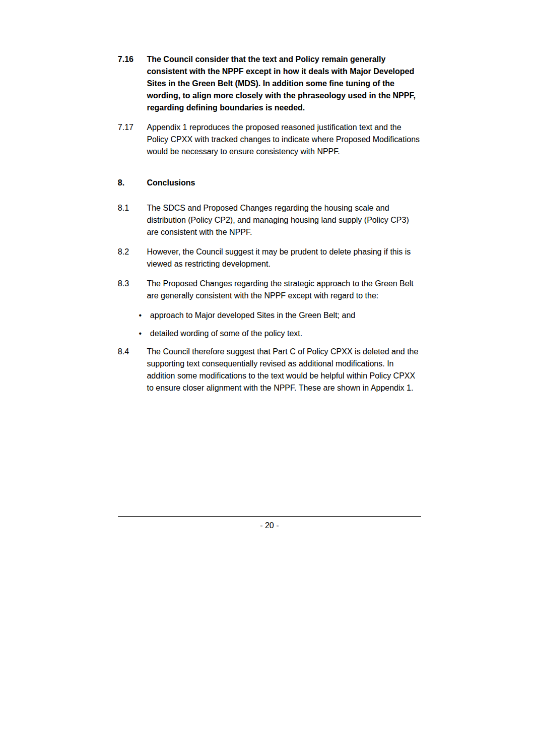7.16
The Council consider that the text and Policy remain generally consistent with the NPPF except in how it deals with Major Developed Sites in the Green Belt (MDS). In addition some fine tuning of the wording, to align more closely with the phraseology used in the NPPF, regarding defining boundaries is needed.
7.17
Appendix 1 reproduces the proposed reasoned justification text and the Policy CPXX with tracked changes to indicate where Proposed Modifications would be necessary to ensure consistency with NPPF.
8. Conclusions
8.1
The SDCS and Proposed Changes regarding the housing scale and distribution (Policy CP2), and managing housing land supply (Policy CP3) are consistent with the NPPF.
8.2
However, the Council suggest it may be prudent to delete phasing if this is viewed as restricting development.
8.3
The Proposed Changes regarding the strategic approach to the Green Belt are generally consistent with the NPPF except with regard to the:
approach to Major developed Sites in the Green Belt; and
detailed wording of some of the policy text.
8.4
The Council therefore suggest that Part C of Policy CPXX is deleted and the supporting text consequentially revised as additional modifications. In addition some modifications to the text would be helpful within Policy CPXX to ensure closer alignment with the NPPF. These are shown in Appendix 1.
- 20 -